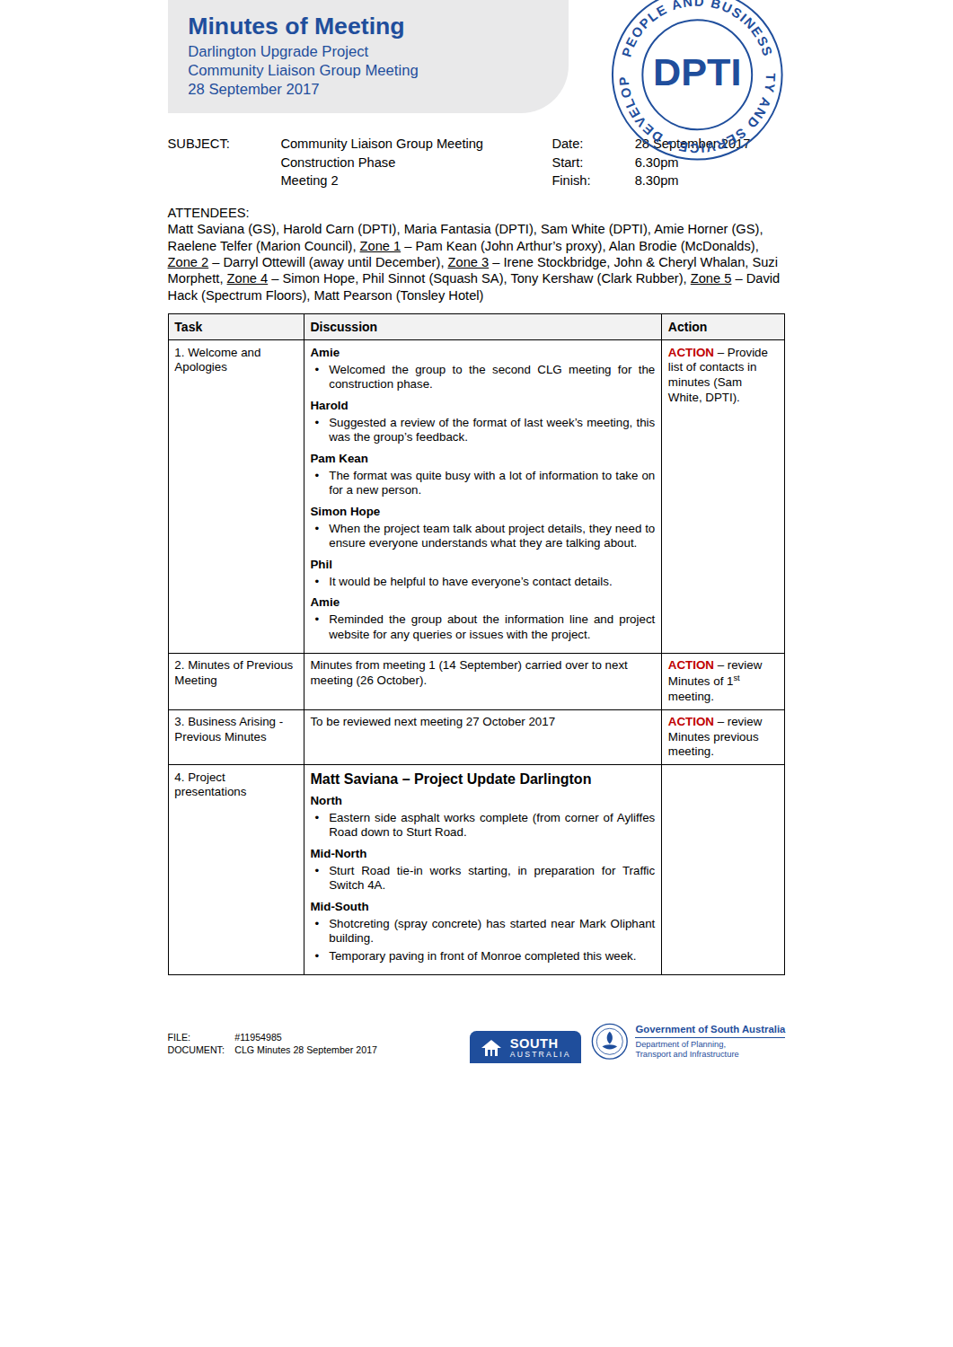Minutes of Meeting
Darlington Upgrade Project
Community Liaison Group Meeting
28 September 2017
PEOPLE AND BUSINESS SAFETY AND SERVICE • DEVELOPMENT DPTI
| SUBJECT: | Community Liaison Group Meeting | Date: | 28 September 2017 |
| | Construction Phase | Start: | 6.30pm |
| | Meeting 2 | Finish: | 8.30pm |
ATTENDEES:
Matt Saviana (GS), Harold Carn (DPTI), Maria Fantasia (DPTI), Sam White (DPTI), Amie Horner (GS), Raelene Telfer (Marion Council), Zone 1 – Pam Kean (John Arthur’s proxy), Alan Brodie (McDonalds), Zone 2 – Darryl Ottewill (away until December), Zone 3 – Irene Stockbridge, John & Cheryl Whalan, Suzi Morphett, Zone 4 – Simon Hope, Phil Sinnot (Squash SA), Tony Kershaw (Clark Rubber), Zone 5 – David Hack (Spectrum Floors), Matt Pearson (Tonsley Hotel)
| Task | Discussion | Action |
| --- | --- | --- |
| 1. Welcome and Apologies | Amie Welcomed the group to the second CLG meeting for the construction phase. Harold Suggested a review of the format of last week’s meeting, this was the group’s feedback. Pam Kean The format was quite busy with a lot of information to take on for a new person. Simon Hope When the project team talk about project details, they need to ensure everyone understands what they are talking about. Phil It would be helpful to have everyone’s contact details. Amie Reminded the group about the information line and project website for any queries or issues with the project. | ACTION – Provide list of contacts in minutes (Sam White, DPTI). |
| 2. Minutes of Previous Meeting | Minutes from meeting 1 (14 September) carried over to next meeting (26 October). | ACTION – review Minutes of 1 st meeting. |
| 3. Business Arising - Previous Minutes | To be reviewed next meeting 27 October 2017 | ACTION – review Minutes previous meeting. |
| 4. Project presentations | Matt Saviana – Project Update Darlington North Eastern side asphalt works complete (from corner of Ayliffes Road down to Sturt Road. Mid-North Sturt Road tie-in works starting, in preparation for Traffic Switch 4A. Mid-South Shotcreting (spray concrete) has started near Mark Oliphant building. Temporary paving in front of Monroe completed this week. | |
| FILE: | #11954985 |
| DOCUMENT: | CLG Minutes 28 September 2017 |
SOUTH
AUSTRALIA
Government of South Australia
Department of Planning,
Transport and Infrastructure